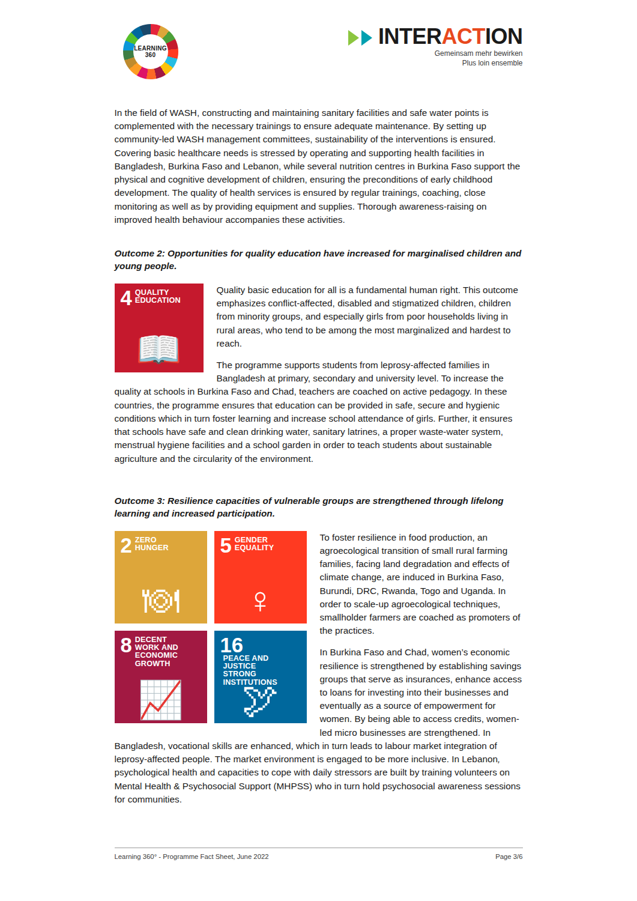INTER ACT ION
Gemeinsam mehr bewirken
Plus loin ensemble
In the field of WASH, constructing and maintaining sanitary facilities and safe water points is complemented with the necessary trainings to ensure adequate maintenance. By setting up community-led WASH management committees, sustainability of the interventions is ensured. Covering basic healthcare needs is stressed by operating and supporting health facilities in Bangladesh, Burkina Faso and Lebanon, while several nutrition centres in Burkina Faso support the physical and cognitive development of children, ensuring the preconditions of early childhood development. The quality of health services is ensured by regular trainings, coaching, close monitoring as well as by providing equipment and supplies. Thorough awareness-raising on improved health behaviour accompanies these activities.
Outcome 2: Opportunities for quality education have increased for marginalised children and young people.
4 Quality
Education 📖
Quality basic education for all is a fundamental human right. This outcome emphasizes conflict-affected, disabled and stigmatized children, children from minority groups, and especially girls from poor households living in rural areas, who tend to be among the most marginalized and hardest to reach.
The programme supports students from leprosy-affected families in Bangladesh at primary, secondary and university level. To increase the quality at schools in Burkina Faso and Chad, teachers are coached on active pedagogy. In these countries, the programme ensures that education can be provided in safe, secure and hygienic conditions which in turn foster learning and increase school attendance of girls. Further, it ensures that schools have safe and clean drinking water, sanitary latrines, a proper waste-water system, menstrual hygiene facilities and a school garden in order to teach students about sustainable agriculture and the circularity of the environment.
Outcome 3: Resilience capacities of vulnerable groups are strengthened through lifelong learning and increased participation.
2 Zero
Hunger 🍽
5 Gender
Equality ♀
8 Decent Work and
Economic Growth 📈
16 Peace and Justice
Strong Institutions 🕊
To foster resilience in food production, an agroecological transition of small rural farming families, facing land degradation and effects of climate change, are induced in Burkina Faso, Burundi, DRC, Rwanda, Togo and Uganda. In order to scale-up agroecological techniques, smallholder farmers are coached as promoters of the practices.
In Burkina Faso and Chad, women’s economic resilience is strengthened by establishing savings groups that serve as insurances, enhance access to loans for investing into their businesses and eventually as a source of empowerment for women. By being able to access credits, women-led micro businesses are strengthened. In Bangladesh, vocational skills are enhanced, which in turn leads to labour market integration of leprosy-affected people. The market environment is engaged to be more inclusive. In Lebanon, psychological health and capacities to cope with daily stressors are built by training volunteers on Mental Health & Psychosocial Support (MHPSS) who in turn hold psychosocial awareness sessions for communities.
Learning 360° - Programme Fact Sheet, June 2022 Page 3/6